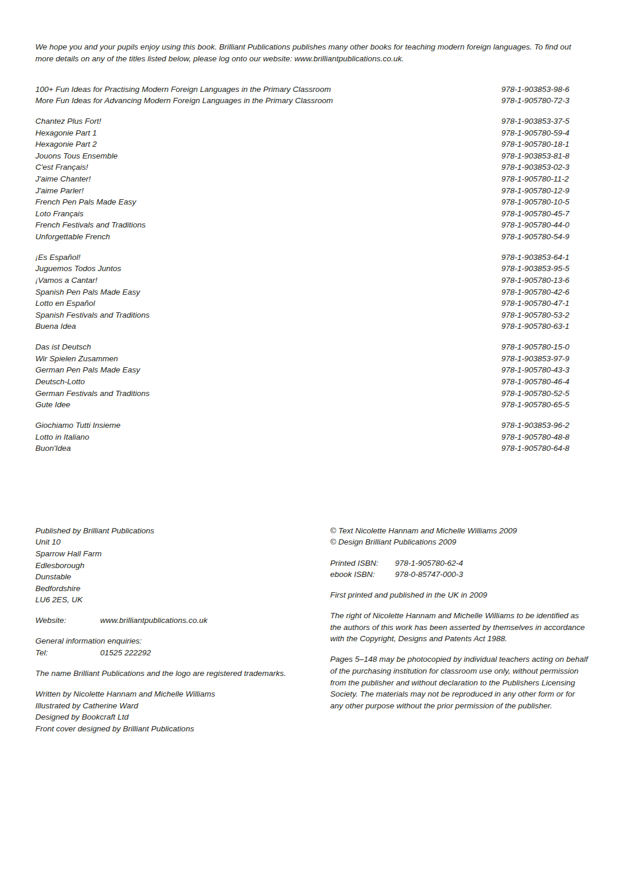We hope you and your pupils enjoy using this book. Brilliant Publications publishes many other books for teaching modern foreign languages. To find out more details on any of the titles listed below, please log onto our website: www.brilliantpublications.co.uk.
| 100+ Fun Ideas for Practising Modern Foreign Languages in the Primary Classroom | 978-1-903853-98-6 |
| More Fun Ideas for Advancing Modern Foreign Languages in the Primary Classroom | 978-1-905780-72-3 |
| Chantez Plus Fort! | 978-1-903853-37-5 |
| Hexagonie Part 1 | 978-1-905780-59-4 |
| Hexagonie Part 2 | 978-1-905780-18-1 |
| Jouons Tous Ensemble | 978-1-903853-81-8 |
| C'est Français! | 978-1-903853-02-3 |
| J'aime Chanter! | 978-1-905780-11-2 |
| J'aime Parler! | 978-1-905780-12-9 |
| French Pen Pals Made Easy | 978-1-905780-10-5 |
| Loto Français | 978-1-905780-45-7 |
| French Festivals and Traditions | 978-1-905780-44-0 |
| Unforgettable French | 978-1-905780-54-9 |
| ¡Es Español! | 978-1-903853-64-1 |
| Juguemos Todos Juntos | 978-1-903853-95-5 |
| ¡Vamos a Cantar! | 978-1-905780-13-6 |
| Spanish Pen Pals Made Easy | 978-1-905780-42-6 |
| Lotto en Español | 978-1-905780-47-1 |
| Spanish Festivals and Traditions | 978-1-905780-53-2 |
| Buena Idea | 978-1-905780-63-1 |
| Das ist Deutsch | 978-1-905780-15-0 |
| Wir Spielen Zusammen | 978-1-903853-97-9 |
| German Pen Pals Made Easy | 978-1-905780-43-3 |
| Deutsch-Lotto | 978-1-905780-46-4 |
| German Festivals and Traditions | 978-1-905780-52-5 |
| Gute Idee | 978-1-905780-65-5 |
| Giochiamo Tutti Insieme | 978-1-903853-96-2 |
| Lotto in Italiano | 978-1-905780-48-8 |
| Buon'Idea | 978-1-905780-64-8 |
Published by Brilliant Publications Unit 10 Sparrow Hall Farm Edlesborough Dunstable Bedfordshire LU6 2ES, UK
Website: www.brilliantpublications.co.uk
General information enquiries:
Tel: 01525 222292
The name Brilliant Publications and the logo are registered trademarks.
Written by Nicolette Hannam and Michelle Williams
Illustrated by Catherine Ward
Designed by Bookcraft Ltd
Front cover designed by Brilliant Publications
© Text Nicolette Hannam and Michelle Williams 2009
© Design Brilliant Publications 2009
Printed ISBN: 978-1-905780-62-4
ebook ISBN: 978-0-85747-000-3
First printed and published in the UK in 2009
The right of Nicolette Hannam and Michelle Williams to be identified as the authors of this work has been asserted by themselves in accordance with the Copyright, Designs and Patents Act 1988.
Pages 5–148 may be photocopied by individual teachers acting on behalf of the purchasing institution for classroom use only, without permission from the publisher and without declaration to the Publishers Licensing Society. The materials may not be reproduced in any other form or for any other purpose without the prior permission of the publisher.